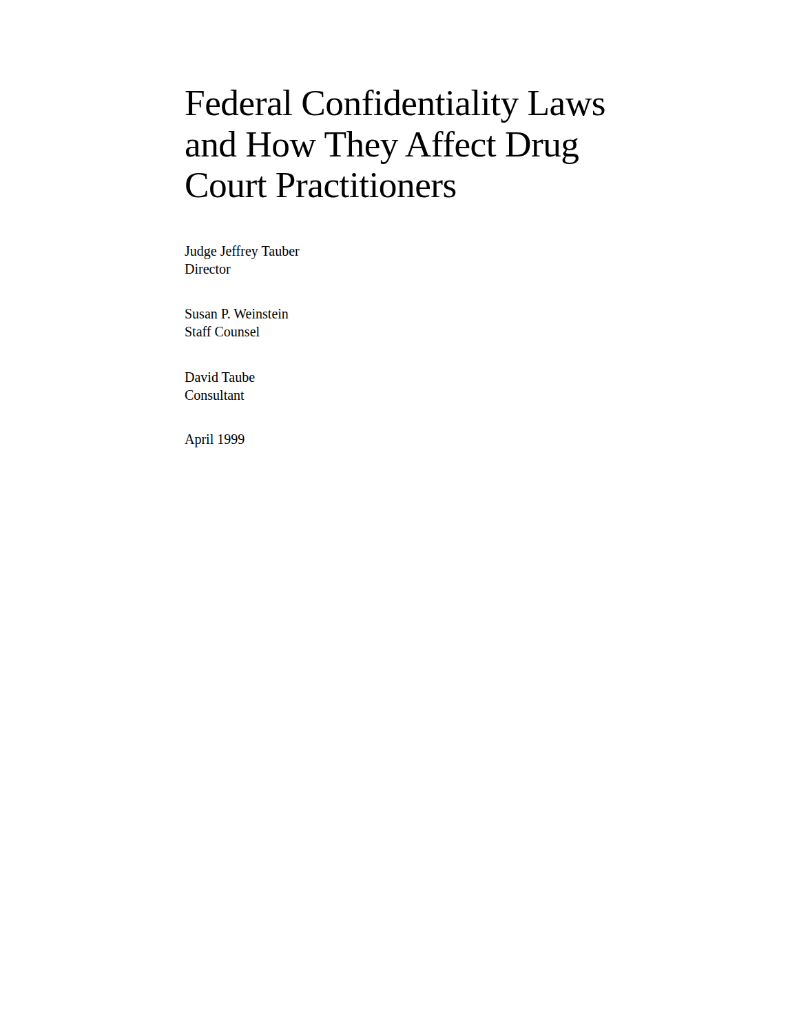Federal Confidentiality Laws and How They Affect Drug Court Practitioners
Judge Jeffrey Tauber
Director
Susan P. Weinstein
Staff Counsel
David Taube
Consultant
April 1999